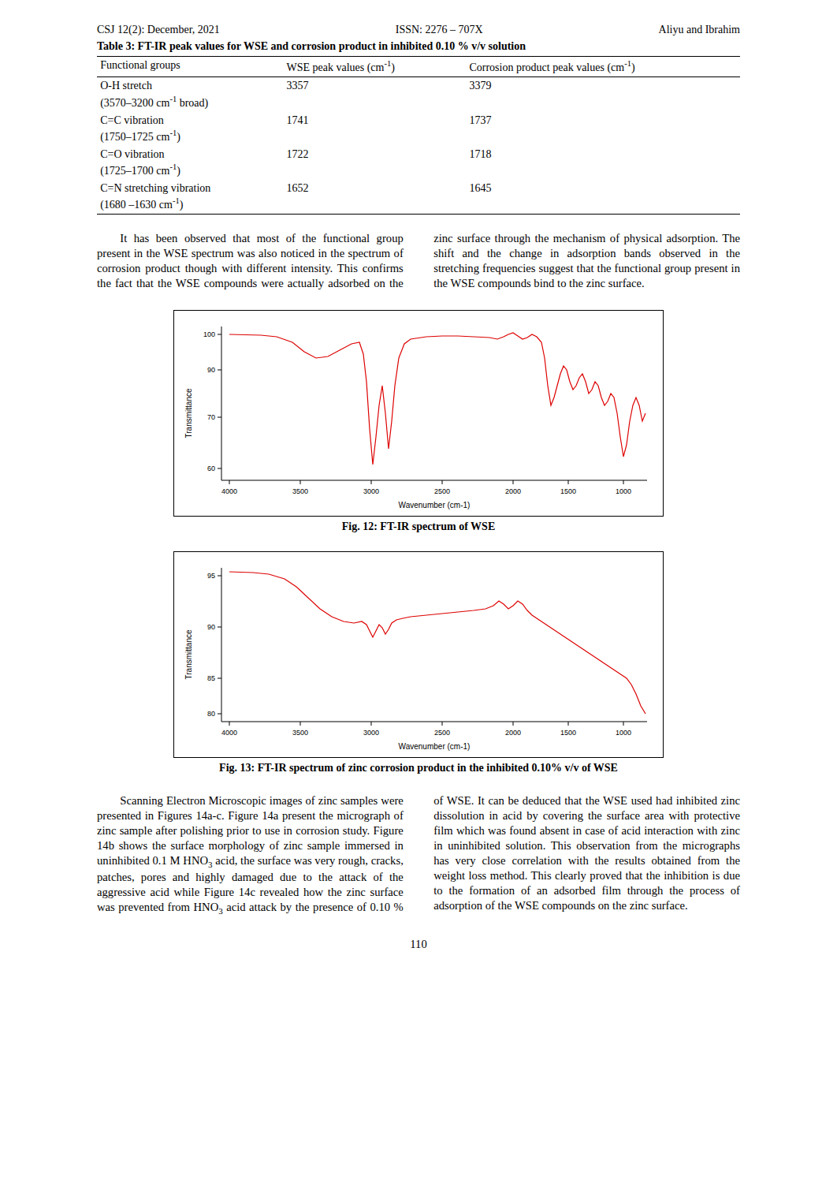CSJ 12(2): December, 2021 ISSN: 2276 – 707X Aliyu and Ibrahim
Table 3: FT-IR peak values for WSE and corrosion product in inhibited 0.10 % v/v solution
| Functional groups | WSE peak values (cm -1 ) | Corrosion product peak values (cm -1 ) |
| --- | --- | --- |
| O-H stretch (3570–3200 cm -1 broad) | 3357 | 3379 |
| C=C vibration (1750–1725 cm -1 ) | 1741 | 1737 |
| C=O vibration (1725–1700 cm -1 ) | 1722 | 1718 |
| C=N stretching vibration (1680 –1630 cm -1 ) | 1652 | 1645 |
It has been observed that most of the functional group present in the WSE spectrum was also noticed in the spectrum of corrosion product though with different intensity. This confirms the fact that the WSE compounds were actually adsorbed on the zinc surface through the mechanism of physical adsorption. The shift and the change in adsorption bands observed in the stretching frequencies suggest that the functional group present in the WSE compounds bind to the zinc surface.
100 90 70 60 Transmittance 4000 3500 3000 2500 2000 1500 1000 Wavenumber (cm-1)
Fig. 12: FT-IR spectrum of WSE
95 90 85 80 Transmittance 4000 3500 3000 2500 2000 1500 1000 Wavenumber (cm-1)
Fig. 13: FT-IR spectrum of zinc corrosion product in the inhibited 0.10% v/v of WSE
Scanning Electron Microscopic images of zinc samples were presented in Figures 14a-c. Figure 14a present the micrograph of zinc sample after polishing prior to use in corrosion study. Figure 14b shows the surface morphology of zinc sample immersed in uninhibited 0.1 M HNO3 acid, the surface was very rough, cracks, patches, pores and highly damaged due to the attack of the aggressive acid while Figure 14c revealed how the zinc surface was prevented from HNO3 acid attack by the presence of 0.10 % of WSE. It can be deduced that the WSE used had inhibited zinc dissolution in acid by covering the surface area with protective film which was found absent in case of acid interaction with zinc in uninhibited solution. This observation from the micrographs has very close correlation with the results obtained from the weight loss method. This clearly proved that the inhibition is due to the formation of an adsorbed film through the process of adsorption of the WSE compounds on the zinc surface.
110